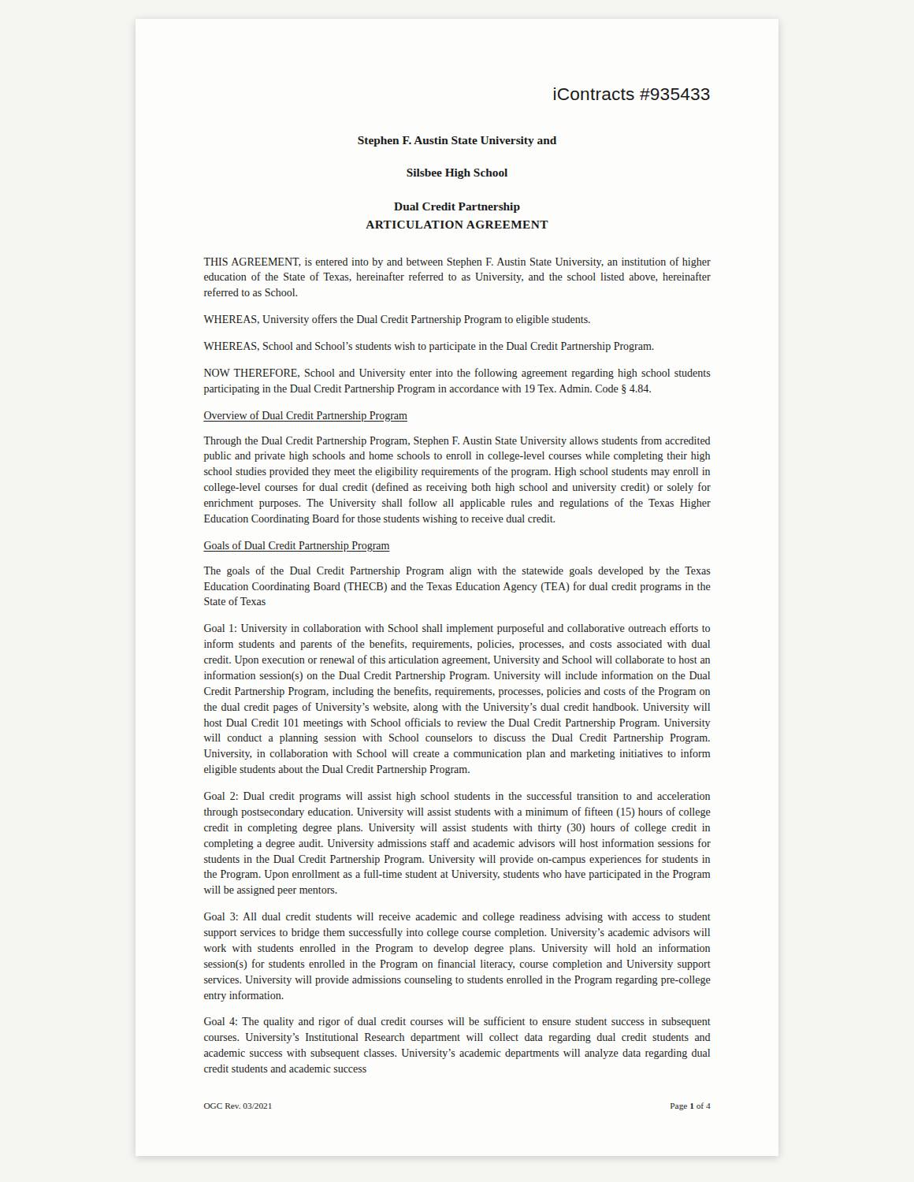iContracts #935433
Stephen F. Austin State University and
Silsbee High School
Dual Credit Partnership
ARTICULATION AGREEMENT
THIS AGREEMENT, is entered into by and between Stephen F. Austin State University, an institution of higher education of the State of Texas, hereinafter referred to as University, and the school listed above, hereinafter referred to as School.
WHEREAS, University offers the Dual Credit Partnership Program to eligible students.
WHEREAS, School and School’s students wish to participate in the Dual Credit Partnership Program.
NOW THEREFORE, School and University enter into the following agreement regarding high school students participating in the Dual Credit Partnership Program in accordance with 19 Tex. Admin. Code § 4.84.
Overview of Dual Credit Partnership Program
Through the Dual Credit Partnership Program, Stephen F. Austin State University allows students from accredited public and private high schools and home schools to enroll in college-level courses while completing their high school studies provided they meet the eligibility requirements of the program. High school students may enroll in college-level courses for dual credit (defined as receiving both high school and university credit) or solely for enrichment purposes. The University shall follow all applicable rules and regulations of the Texas Higher Education Coordinating Board for those students wishing to receive dual credit.
Goals of Dual Credit Partnership Program
The goals of the Dual Credit Partnership Program align with the statewide goals developed by the Texas Education Coordinating Board (THECB) and the Texas Education Agency (TEA) for dual credit programs in the State of Texas
Goal 1: University in collaboration with School shall implement purposeful and collaborative outreach efforts to inform students and parents of the benefits, requirements, policies, processes, and costs associated with dual credit. Upon execution or renewal of this articulation agreement, University and School will collaborate to host an information session(s) on the Dual Credit Partnership Program. University will include information on the Dual Credit Partnership Program, including the benefits, requirements, processes, policies and costs of the Program on the dual credit pages of University’s website, along with the University’s dual credit handbook. University will host Dual Credit 101 meetings with School officials to review the Dual Credit Partnership Program. University will conduct a planning session with School counselors to discuss the Dual Credit Partnership Program. University, in collaboration with School will create a communication plan and marketing initiatives to inform eligible students about the Dual Credit Partnership Program.
Goal 2: Dual credit programs will assist high school students in the successful transition to and acceleration through postsecondary education. University will assist students with a minimum of fifteen (15) hours of college credit in completing degree plans. University will assist students with thirty (30) hours of college credit in completing a degree audit. University admissions staff and academic advisors will host information sessions for students in the Dual Credit Partnership Program. University will provide on-campus experiences for students in the Program. Upon enrollment as a full-time student at University, students who have participated in the Program will be assigned peer mentors.
Goal 3: All dual credit students will receive academic and college readiness advising with access to student support services to bridge them successfully into college course completion. University’s academic advisors will work with students enrolled in the Program to develop degree plans. University will hold an information session(s) for students enrolled in the Program on financial literacy, course completion and University support services. University will provide admissions counseling to students enrolled in the Program regarding pre-college entry information.
Goal 4: The quality and rigor of dual credit courses will be sufficient to ensure student success in subsequent courses. University’s Institutional Research department will collect data regarding dual credit students and academic success with subsequent classes. University’s academic departments will analyze data regarding dual credit students and academic success
OGC Rev. 03/2021 Page 1 of 4